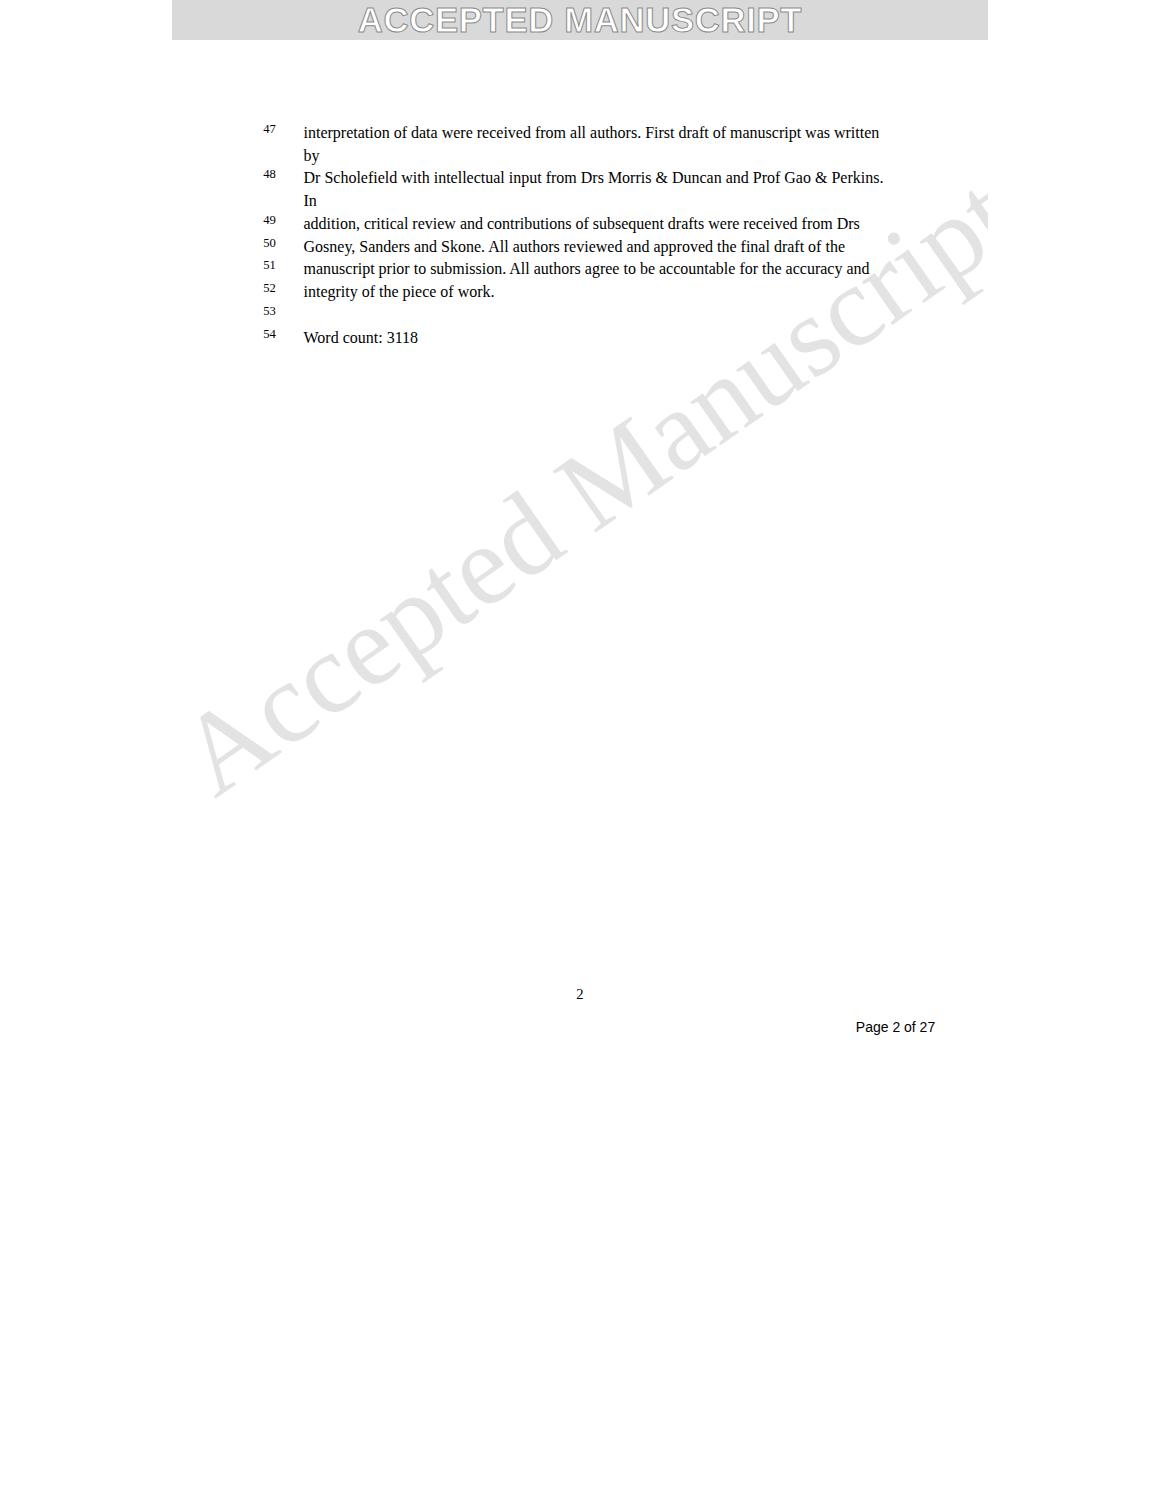ACCEPTED MANUSCRIPT
Accepted Manuscript
| 47 | interpretation of data were received from all authors. First draft of manuscript was written by |
| 48 | Dr Scholefield with intellectual input from Drs Morris & Duncan and Prof Gao & Perkins. In |
| 49 | addition, critical review and contributions of subsequent drafts were received from Drs |
| 50 | Gosney, Sanders and Skone. All authors reviewed and approved the final draft of the |
| 51 | manuscript prior to submission. All authors agree to be accountable for the accuracy and |
| 52 | integrity of the piece of work. |
| 53 | |
| 54 | Word count: 3118 |
2
Page 2 of 27